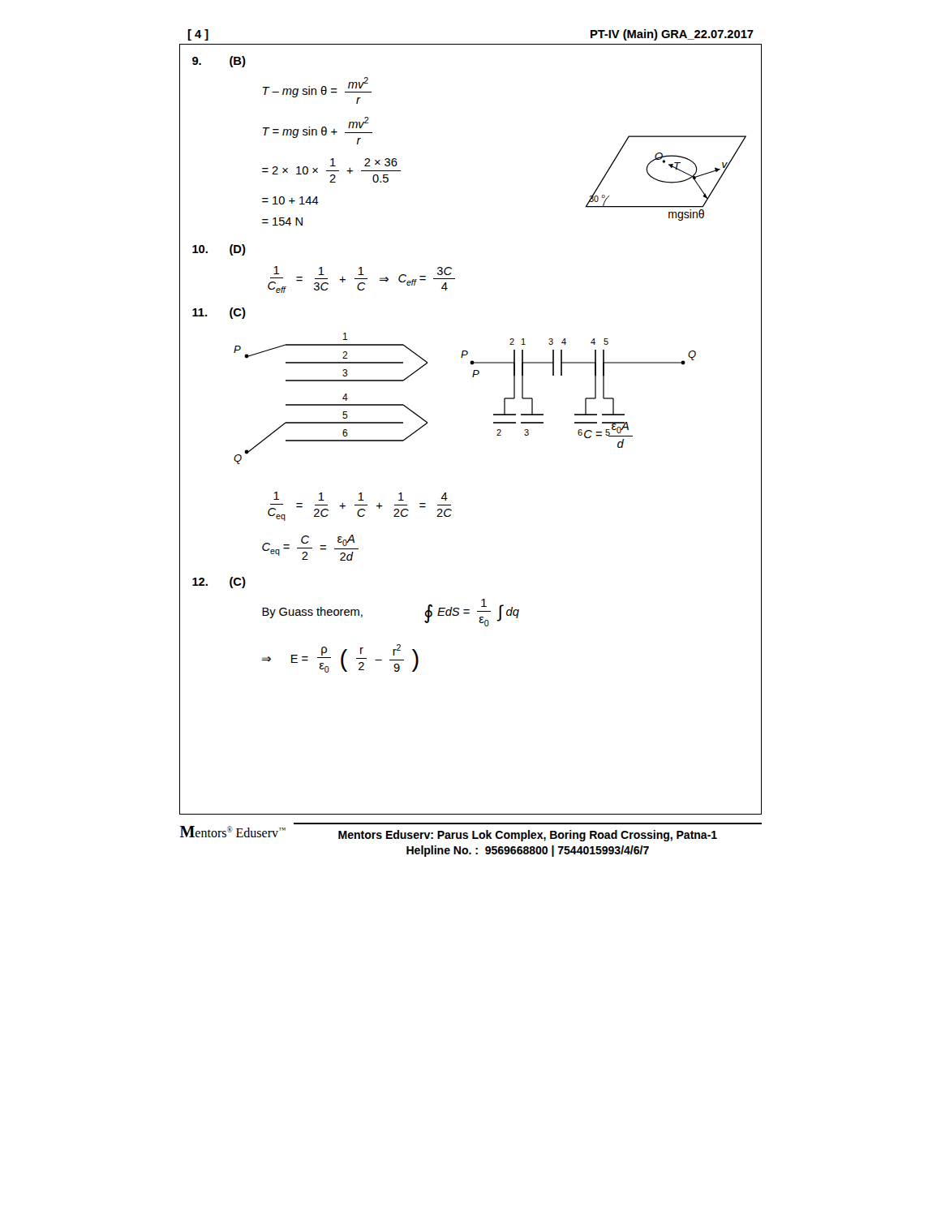[ 4 ]
PT-IV (Main) GRA_22.07.2017
9.
(B)
T – mg sin θ = mv2 r
T = mg sin θ + mv2 r
= 2 × 10 × 12 + 2 × 360.5
= 10 + 144
= 154 N
O T v 30 o
mgsinθ
10.
(D)
1 Ceff = 13C + 1 C ⇒ Ceff = 3C 4
11.
(C)
P 1 2 3 4 5 6 Q P P 2 1 3 4 4 5 Q 2 3 6 5
C = ε0A d
1 Ceq = 12C + 1 C + 12C = 42C
Ceq = C 2 = ε0A 2d
12.
(C)
By Guass theorem, ∮ EdS = 1 ε0 ∫ dq
⇒ E = ρε0 ( r 2 – r29 )
Mentors® Eduserv™
Mentors Eduserv: Parus Lok Complex, Boring Road Crossing, Patna-1
Helpline No. : 9569668800 | 7544015993/4/6/7